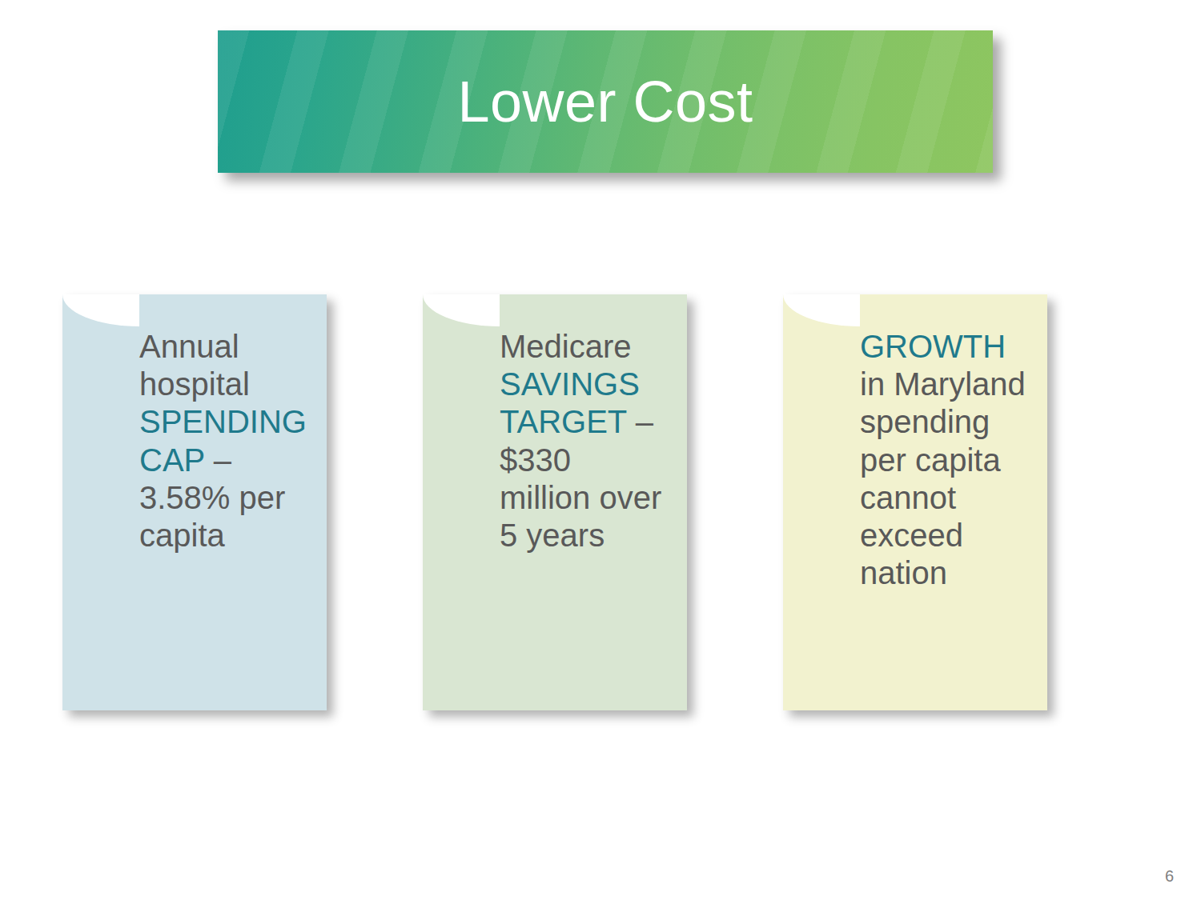Lower Cost
Annual hospital SPENDING CAP – 3.58% per capita
Medicare SAVINGS TARGET – $330 million over 5 years
GROWTH in Maryland spending per capita cannot exceed nation
6